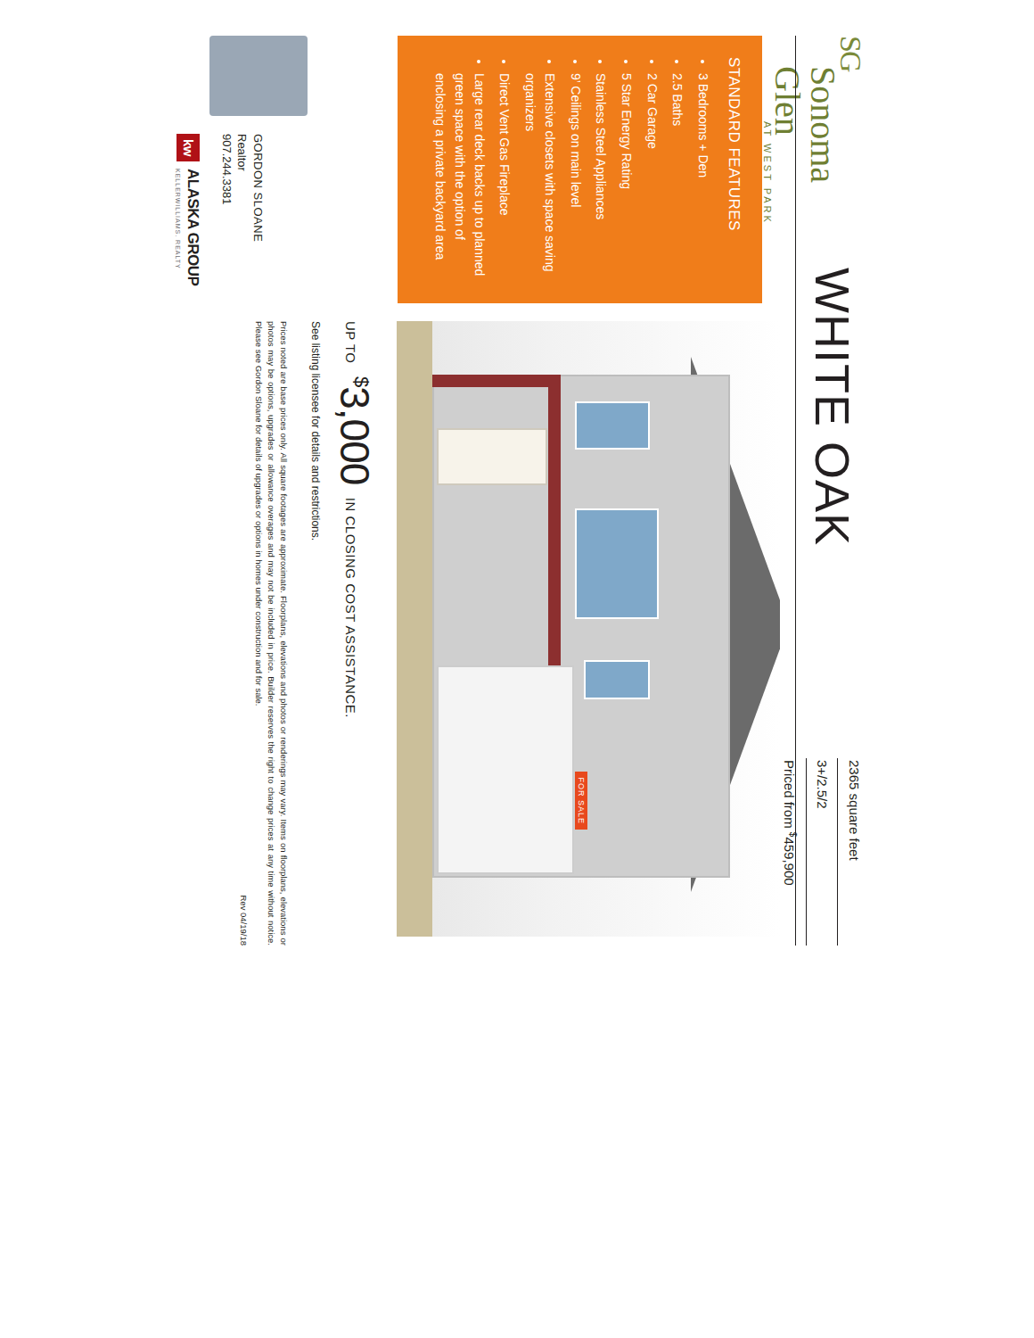SG
Sonoma Glen
AT WEST PARK
WHITE OAK
2365 square feet
3+/2.5/2
Priced from $459,900
STANDARD FEATURES
3 Bedrooms + Den
2.5 Baths
2 Car Garage
5 Star Energy Rating
Stainless Steel Appliances
9’ Ceilings on main level
Extensive closets with space saving organizers
Direct Vent Gas Fireplace
Large rear deck backs up to planned green space with the option of enclosing a private backyard area
FOR SALE
UP TO $3,000 IN CLOSING COST ASSISTANCE.
See listing licensee for details and restrictions.
Prices noted are base prices only. All square footages are approximate. Floorplans, elevations and photos or renderings may vary. Items on floorplans, elevations or photos may be options, upgrades or allowance overages and may not be included in price. Builder reserves the right to change prices at any time without notice. Please see Gordon Sloane for details of upgrades or options in homes under construction and for sale.
Rev 04/19/18
GORDON SLOANE
Realtor
907.244.3381
kw ALASKA GROUP KELLERWILLIAMS. REALTY